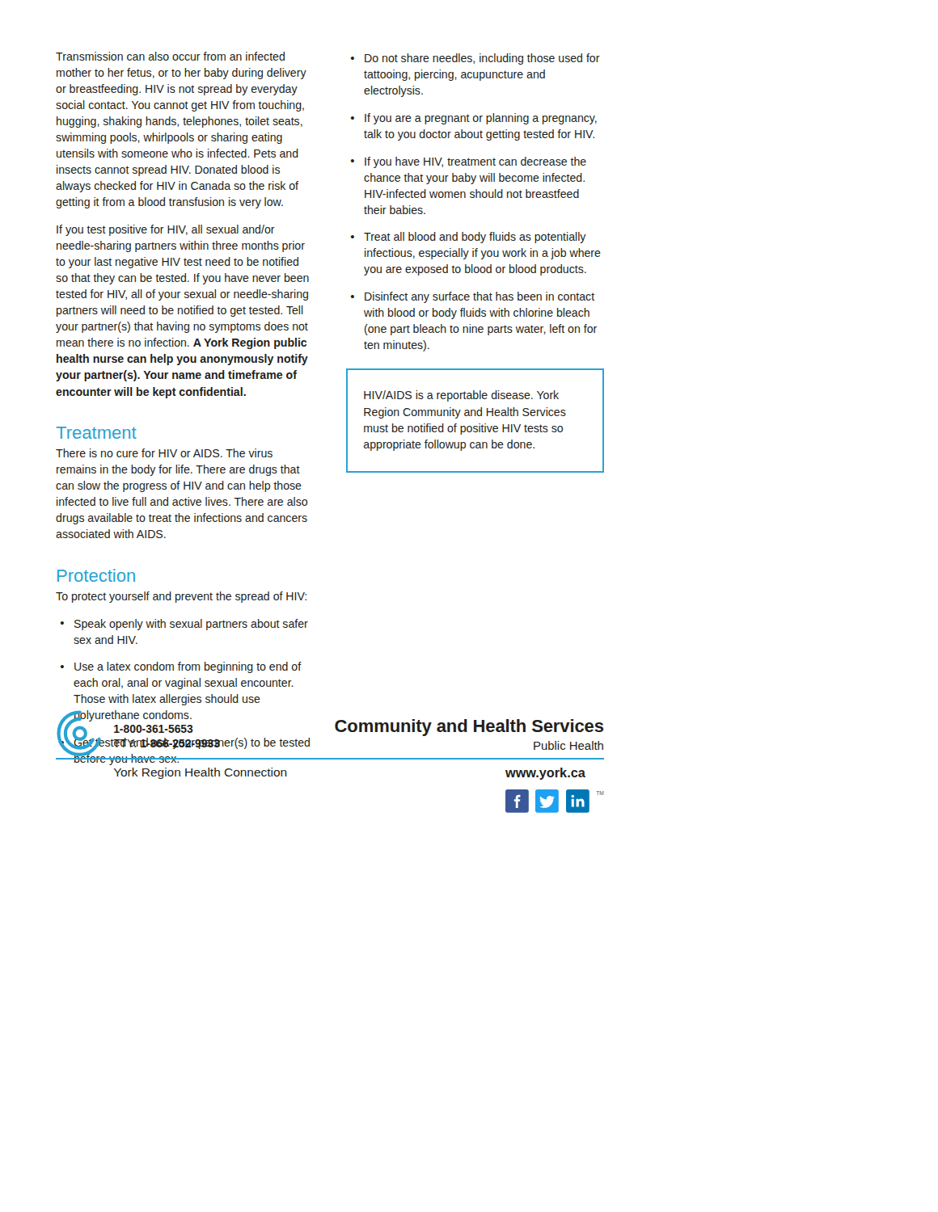Transmission can also occur from an infected mother to her fetus, or to her baby during delivery or breastfeeding. HIV is not spread by everyday social contact. You cannot get HIV from touching, hugging, shaking hands, telephones, toilet seats, swimming pools, whirlpools or sharing eating utensils with someone who is infected. Pets and insects cannot spread HIV. Donated blood is always checked for HIV in Canada so the risk of getting it from a blood transfusion is very low.
If you test positive for HIV, all sexual and/or needle-sharing partners within three months prior to your last negative HIV test need to be notified so that they can be tested. If you have never been tested for HIV, all of your sexual or needle-sharing partners will need to be notified to get tested. Tell your partner(s) that having no symptoms does not mean there is no infection. A York Region public health nurse can help you anonymously notify your partner(s). Your name and timeframe of encounter will be kept confidential.
Treatment
There is no cure for HIV or AIDS. The virus remains in the body for life. There are drugs that can slow the progress of HIV and can help those infected to live full and active lives. There are also drugs available to treat the infections and cancers associated with AIDS.
Protection
To protect yourself and prevent the spread of HIV:
Speak openly with sexual partners about safer sex and HIV.
Use a latex condom from beginning to end of each oral, anal or vaginal sexual encounter. Those with latex allergies should use polyurethane condoms.
Get tested and ask your partner(s) to be tested before you have sex.
Do not share needles, including those used for tattooing, piercing, acupuncture and electrolysis.
If you are a pregnant or planning a pregnancy, talk to you doctor about getting tested for HIV.
If you have HIV, treatment can decrease the chance that your baby will become infected. HIV-infected women should not breastfeed their babies.
Treat all blood and body fluids as potentially infectious, especially if you work in a job where you are exposed to blood or blood products.
Disinfect any surface that has been in contact with blood or body fluids with chlorine bleach (one part bleach to nine parts water, left on for ten minutes).
HIV/AIDS is a reportable disease. York Region Community and Health Services must be notified of positive HIV tests so appropriate followup can be done.
1-800-361-5653
TTY: 1-866-252-9933
Community and Health Services
Public Health
York Region Health Connection
www.york.ca
TM